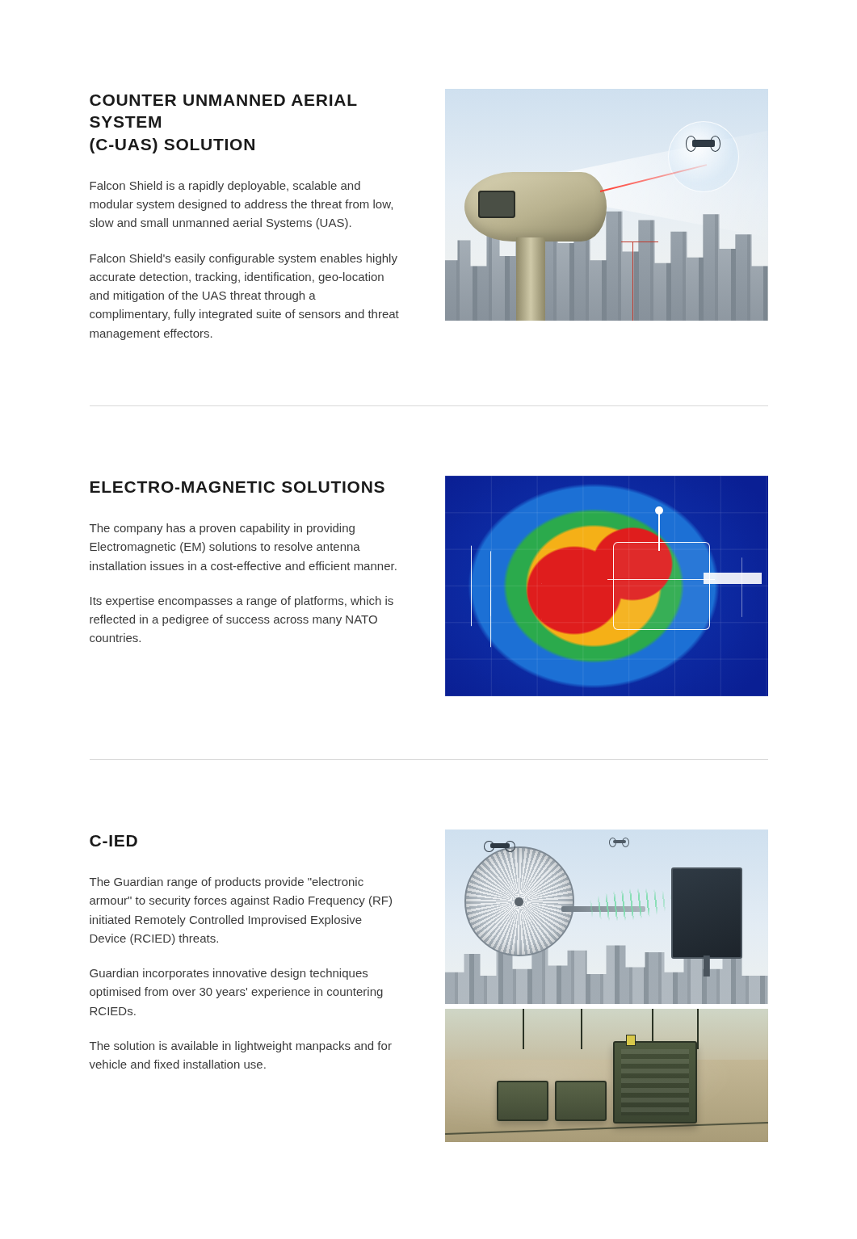Counter Unmanned Aerial System
(C-UAS) Solution
Falcon Shield is a rapidly deployable, scalable and modular system designed to address the threat from low, slow and small unmanned aerial Systems (UAS).
Falcon Shield's easily configurable system enables highly accurate detection, tracking, identification, geo-location and mitigation of the UAS threat through a complimentary, fully integrated suite of sensors and threat management effectors.
Electro-Magnetic Solutions
The company has a proven capability in providing Electromagnetic (EM) solutions to resolve antenna installation issues in a cost-effective and efficient manner.
Its expertise encompasses a range of platforms, which is reflected in a pedigree of success across many NATO countries.
C-IED
The Guardian range of products provide "electronic armour" to security forces against Radio Frequency (RF) initiated Remotely Controlled Improvised Explosive Device (RCIED) threats.
Guardian incorporates innovative design techniques optimised from over 30 years' experience in countering RCIEDs.
The solution is available in lightweight manpacks and for vehicle and fixed installation use.